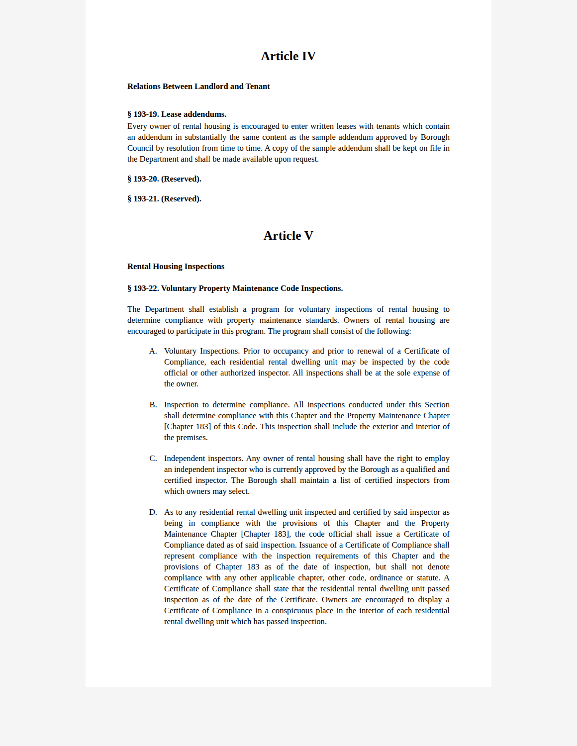Article IV
Relations Between Landlord and Tenant
§ 193-19. Lease addendums.
Every owner of rental housing is encouraged to enter written leases with tenants which contain an addendum in substantially the same content as the sample addendum approved by Borough Council by resolution from time to time. A copy of the sample addendum shall be kept on file in the Department and shall be made available upon request.
§ 193-20. (Reserved).
§ 193-21. (Reserved).
Article V
Rental Housing Inspections
§ 193-22. Voluntary Property Maintenance Code Inspections.
The Department shall establish a program for voluntary inspections of rental housing to determine compliance with property maintenance standards. Owners of rental housing are encouraged to participate in this program. The program shall consist of the following:
Voluntary Inspections. Prior to occupancy and prior to renewal of a Certificate of Compliance, each residential rental dwelling unit may be inspected by the code official or other authorized inspector. All inspections shall be at the sole expense of the owner.
Inspection to determine compliance. All inspections conducted under this Section shall determine compliance with this Chapter and the Property Maintenance Chapter [Chapter 183] of this Code. This inspection shall include the exterior and interior of the premises.
Independent inspectors. Any owner of rental housing shall have the right to employ an independent inspector who is currently approved by the Borough as a qualified and certified inspector. The Borough shall maintain a list of certified inspectors from which owners may select.
As to any residential rental dwelling unit inspected and certified by said inspector as being in compliance with the provisions of this Chapter and the Property Maintenance Chapter [Chapter 183], the code official shall issue a Certificate of Compliance dated as of said inspection. Issuance of a Certificate of Compliance shall represent compliance with the inspection requirements of this Chapter and the provisions of Chapter 183 as of the date of inspection, but shall not denote compliance with any other applicable chapter, other code, ordinance or statute. A Certificate of Compliance shall state that the residential rental dwelling unit passed inspection as of the date of the Certificate. Owners are encouraged to display a Certificate of Compliance in a conspicuous place in the interior of each residential rental dwelling unit which has passed inspection.